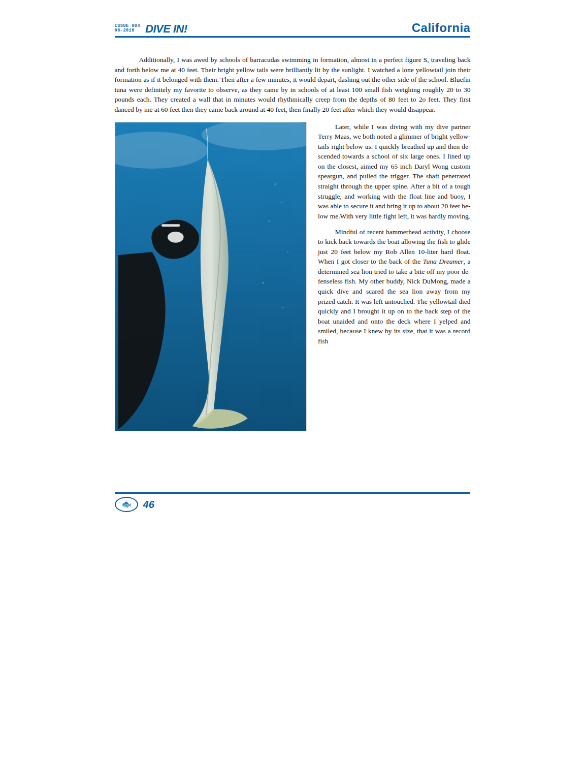ISSUE 004
06-2016
DIVE IN!
California
Additionally, I was awed by schools of barracudas swimming in formation, almost in a perfect figure S, traveling back and forth below me at 40 feet. Their bright yellow tails were brilliantly lit by the sunlight. I watched a lone yellowtail join their formation as if it belonged with them. Then after a few minutes, it would depart, dashing out the other side of the school. Bluefin tuna were definitely my favorite to observe, as they came by in schools of at least 100 small fish weighing roughly 20 to 30 pounds each. They created a wall that in minutes would rhythmically creep from the depths of 80 feet to 2o feet. They first danced by me at 60 feet then they came back around at 40 feet, then finally 20 feet after which they would disappear.
Later, while I was diving with my dive partner Terry Maas, we both noted a glimmer of bright yellowtails right below us. I quickly breathed up and then descended towards a school of six large ones. I lined up on the closest, aimed my 65 inch Daryl Wong custom speargun, and pulled the trigger. The shaft penetrated straight through the upper spine. After a bit of a tough struggle, and working with the float line and buoy, I was able to secure it and bring it up to about 20 feet below me.With very little fight left, it was hardly moving.
Mindful of recent hammerhead activity, I choose to kick back towards the boat allowing the fish to glide just 20 feet below my Rob Allen 10-liter hard float. When I got closer to the back of the Tuna Dreamer, a determined sea lion tried to take a bite off my poor defenseless fish. My other buddy, Nick DuMong, made a quick dive and scared the sea lion away from my prized catch. It was left untouched. The yellowtail died quickly and I brought it up on to the back step of the boat unaided and onto the deck where I yelped and smiled, because I knew by its size, that it was a record fish
🐟
46